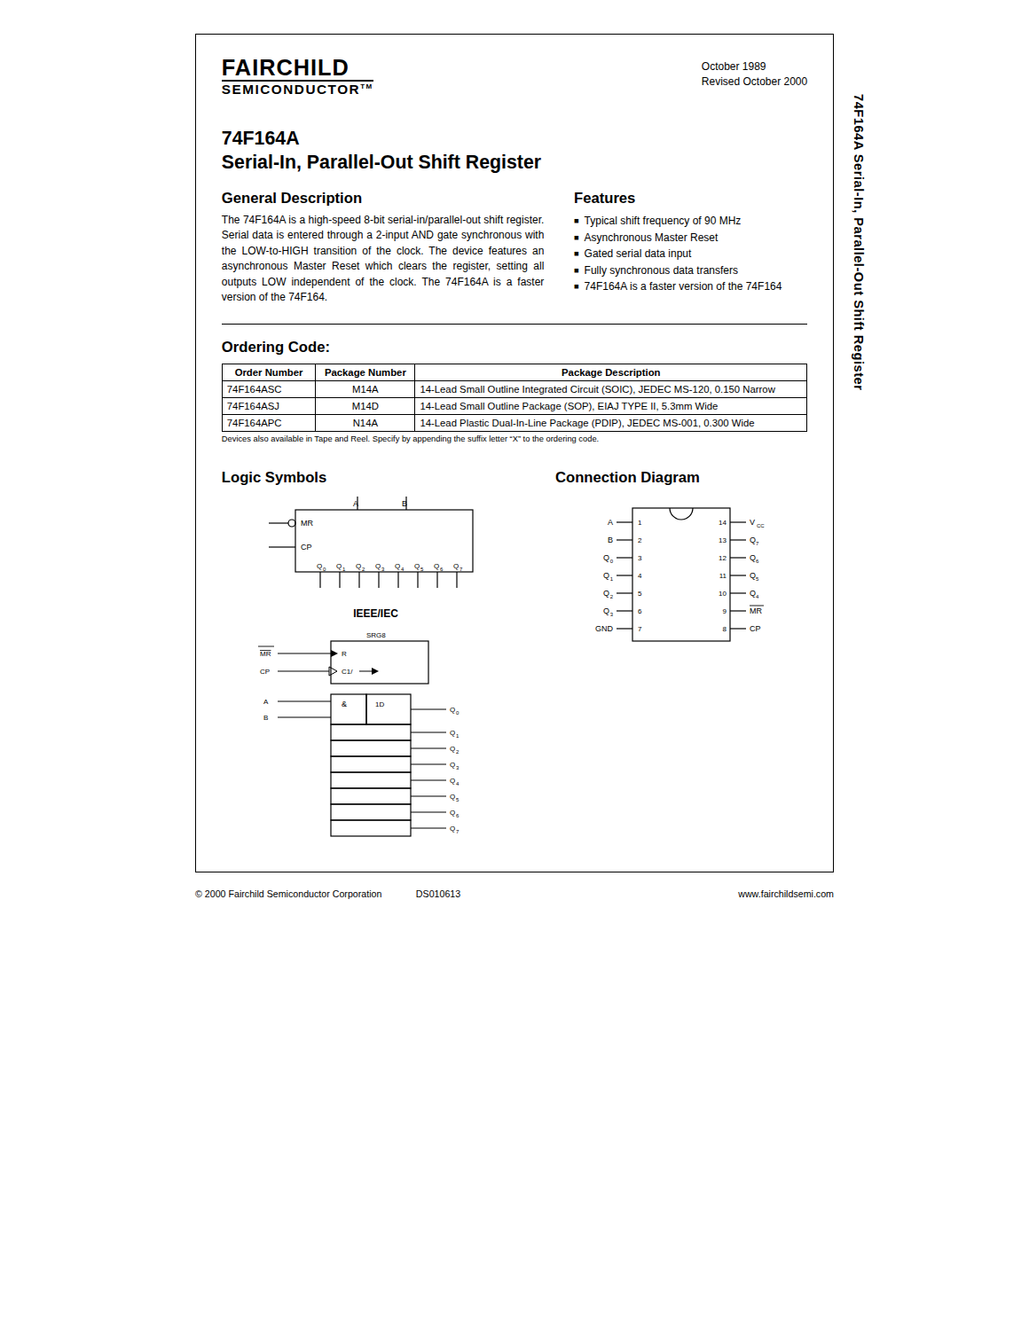74F164A Serial-In, Parallel-Out Shift Register
FAIRCHILD
SEMICONDUCTORTM
October 1989
Revised October 2000
74F164A
Serial-In, Parallel-Out Shift Register
General Description
The 74F164A is a high-speed 8-bit serial-in/parallel-out shift register. Serial data is entered through a 2-input AND gate synchronous with the LOW-to-HIGH transition of the clock. The device features an asynchronous Master Reset which clears the register, setting all outputs LOW independent of the clock. The 74F164A is a faster version of the 74F164.
Features
Typical shift frequency of 90 MHz
Asynchronous Master Reset
Gated serial data input
Fully synchronous data transfers
74F164A is a faster version of the 74F164
Ordering Code:
| Order Number | Package Number | Package Description |
| --- | --- | --- |
| 74F164ASC | M14A | 14-Lead Small Outline Integrated Circuit (SOIC), JEDEC MS-120, 0.150 Narrow |
| 74F164ASJ | M14D | 14-Lead Small Outline Package (SOP), EIAJ TYPE II, 5.3mm Wide |
| 74F164APC | N14A | 14-Lead Plastic Dual-In-Line Package (PDIP), JEDEC MS-001, 0.300 Wide |
Devices also available in Tape and Reel. Specify by appending the suffix letter “X” to the ordering code.
Logic Symbols
MR CP A B Q0 Q1 Q2 Q3 Q4 Q5 Q6 Q7
IEEE/IEC
SRG8 MR R CP C1/ & A B 1D Q0 Q1 Q2 Q3 Q4 Q5 Q6 Q7
Connection Diagram
A B Q0 Q1 Q2 Q3 GND 1 2 3 4 5 6 7 14 13 12 11 10 9 8 VCC Q7 Q6 Q5 Q4 MR CP
© 2000 Fairchild Semiconductor CorporationDS010613
www.fairchildsemi.com